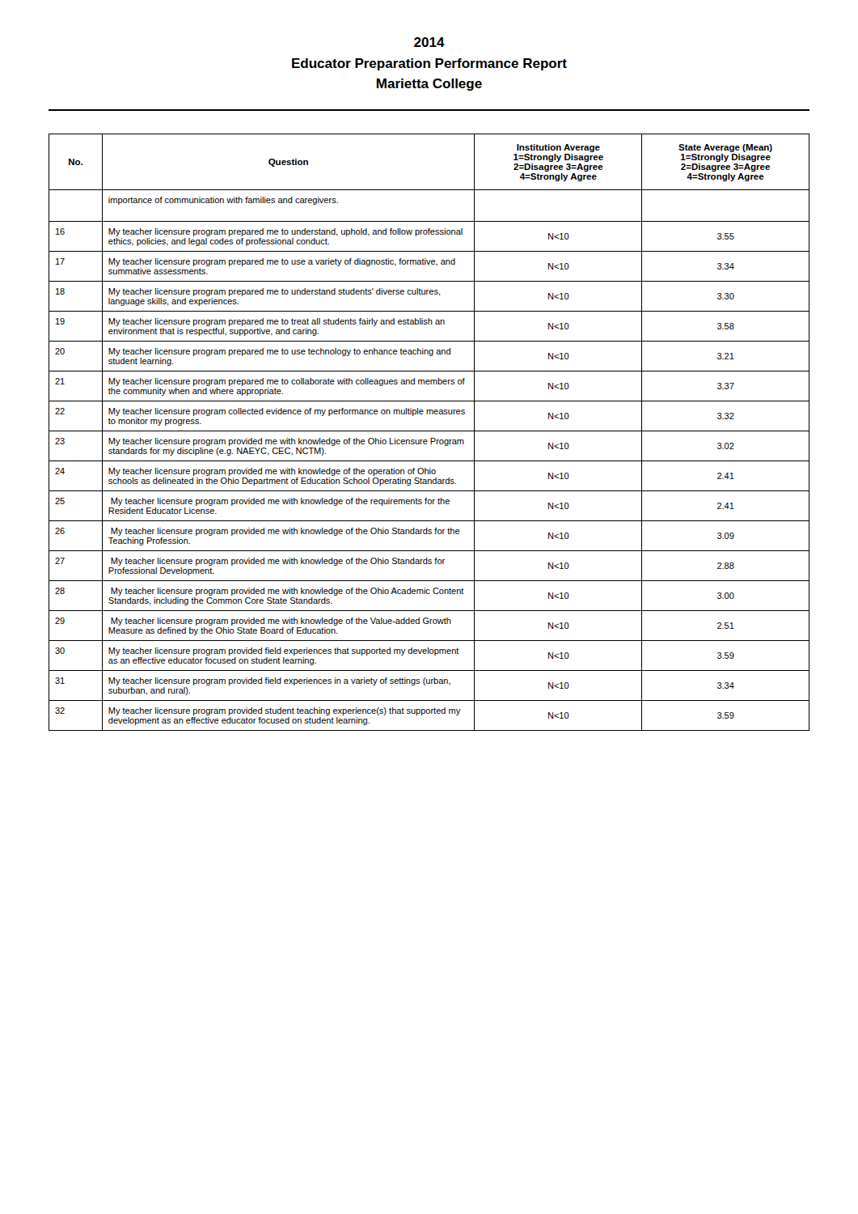2014
Educator Preparation Performance Report
Marietta College
| No. | Question | Institution Average 1=Strongly Disagree 2=Disagree 3=Agree 4=Strongly Agree | State Average (Mean) 1=Strongly Disagree 2=Disagree 3=Agree 4=Strongly Agree |
| --- | --- | --- | --- |
| | importance of communication with families and caregivers. | | |
| 16 | My teacher licensure program prepared me to understand, uphold, and follow professional ethics, policies, and legal codes of professional conduct. | N<10 | 3.55 |
| 17 | My teacher licensure program prepared me to use a variety of diagnostic, formative, and summative assessments. | N<10 | 3.34 |
| 18 | My teacher licensure program prepared me to understand students' diverse cultures, language skills, and experiences. | N<10 | 3.30 |
| 19 | My teacher licensure program prepared me to treat all students fairly and establish an environment that is respectful, supportive, and caring. | N<10 | 3.58 |
| 20 | My teacher licensure program prepared me to use technology to enhance teaching and student learning. | N<10 | 3.21 |
| 21 | My teacher licensure program prepared me to collaborate with colleagues and members of the community when and where appropriate. | N<10 | 3.37 |
| 22 | My teacher licensure program collected evidence of my performance on multiple measures to monitor my progress. | N<10 | 3.32 |
| 23 | My teacher licensure program provided me with knowledge of the Ohio Licensure Program standards for my discipline (e.g. NAEYC, CEC, NCTM). | N<10 | 3.02 |
| 24 | My teacher licensure program provided me with knowledge of the operation of Ohio schools as delineated in the Ohio Department of Education School Operating Standards. | N<10 | 2.41 |
| 25 | My teacher licensure program provided me with knowledge of the requirements for the Resident Educator License. | N<10 | 2.41 |
| 26 | My teacher licensure program provided me with knowledge of the Ohio Standards for the Teaching Profession. | N<10 | 3.09 |
| 27 | My teacher licensure program provided me with knowledge of the Ohio Standards for Professional Development. | N<10 | 2.88 |
| 28 | My teacher licensure program provided me with knowledge of the Ohio Academic Content Standards, including the Common Core State Standards. | N<10 | 3.00 |
| 29 | My teacher licensure program provided me with knowledge of the Value-added Growth Measure as defined by the Ohio State Board of Education. | N<10 | 2.51 |
| 30 | My teacher licensure program provided field experiences that supported my development as an effective educator focused on student learning. | N<10 | 3.59 |
| 31 | My teacher licensure program provided field experiences in a variety of settings (urban, suburban, and rural). | N<10 | 3.34 |
| 32 | My teacher licensure program provided student teaching experience(s) that supported my development as an effective educator focused on student learning. | N<10 | 3.59 |